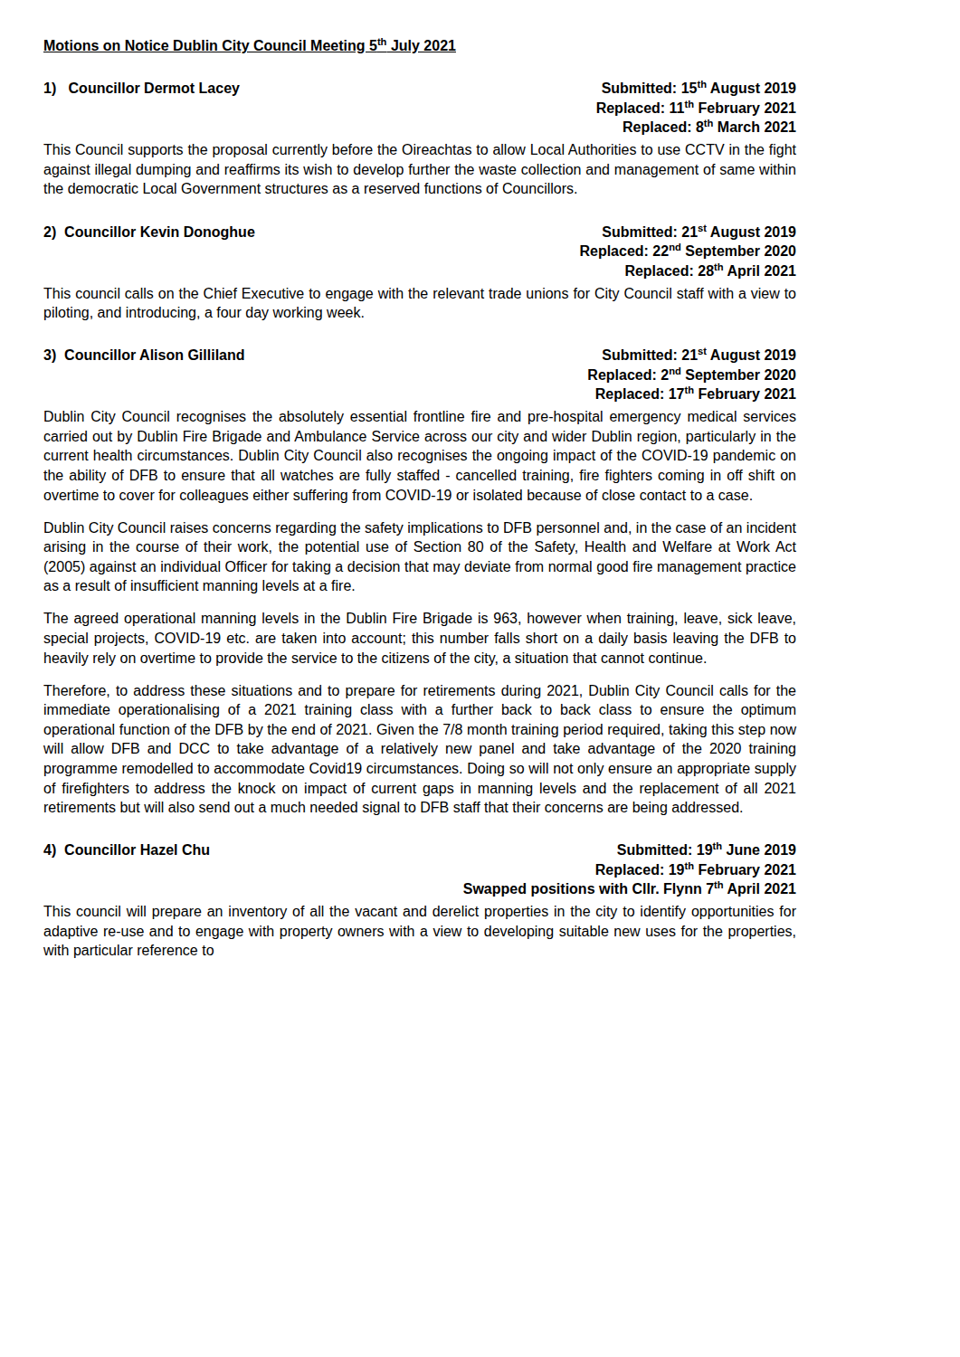Motions on Notice Dublin City Council Meeting 5th July 2021
1) Councillor Dermot Lacey
Submitted: 15th August 2019
Replaced: 11th February 2021
Replaced: 8th March 2021
This Council supports the proposal currently before the Oireachtas to allow Local Authorities to use CCTV in the fight against illegal dumping and reaffirms its wish to develop further the waste collection and management of same within the democratic Local Government structures as a reserved functions of Councillors.
2) Councillor Kevin Donoghue
Submitted: 21st August 2019
Replaced: 22nd September 2020
Replaced: 28th April 2021
This council calls on the Chief Executive to engage with the relevant trade unions for City Council staff with a view to piloting, and introducing, a four day working week.
3) Councillor Alison Gilliland
Submitted: 21st August 2019
Replaced: 2nd September 2020
Replaced: 17th February 2021
Dublin City Council recognises the absolutely essential frontline fire and pre-hospital emergency medical services carried out by Dublin Fire Brigade and Ambulance Service across our city and wider Dublin region, particularly in the current health circumstances. Dublin City Council also recognises the ongoing impact of the COVID-19 pandemic on the ability of DFB to ensure that all watches are fully staffed - cancelled training, fire fighters coming in off shift on overtime to cover for colleagues either suffering from COVID-19 or isolated because of close contact to a case.
Dublin City Council raises concerns regarding the safety implications to DFB personnel and, in the case of an incident arising in the course of their work, the potential use of Section 80 of the Safety, Health and Welfare at Work Act (2005) against an individual Officer for taking a decision that may deviate from normal good fire management practice as a result of insufficient manning levels at a fire.
The agreed operational manning levels in the Dublin Fire Brigade is 963, however when training, leave, sick leave, special projects, COVID-19 etc. are taken into account; this number falls short on a daily basis leaving the DFB to heavily rely on overtime to provide the service to the citizens of the city, a situation that cannot continue.
Therefore, to address these situations and to prepare for retirements during 2021, Dublin City Council calls for the immediate operationalising of a 2021 training class with a further back to back class to ensure the optimum operational function of the DFB by the end of 2021. Given the 7/8 month training period required, taking this step now will allow DFB and DCC to take advantage of a relatively new panel and take advantage of the 2020 training programme remodelled to accommodate Covid19 circumstances. Doing so will not only ensure an appropriate supply of firefighters to address the knock on impact of current gaps in manning levels and the replacement of all 2021 retirements but will also send out a much needed signal to DFB staff that their concerns are being addressed.
4) Councillor Hazel Chu
Submitted: 19th June 2019
Replaced: 19th February 2021
Swapped positions with Cllr. Flynn 7th April 2021
This council will prepare an inventory of all the vacant and derelict properties in the city to identify opportunities for adaptive re-use and to engage with property owners with a view to developing suitable new uses for the properties, with particular reference to